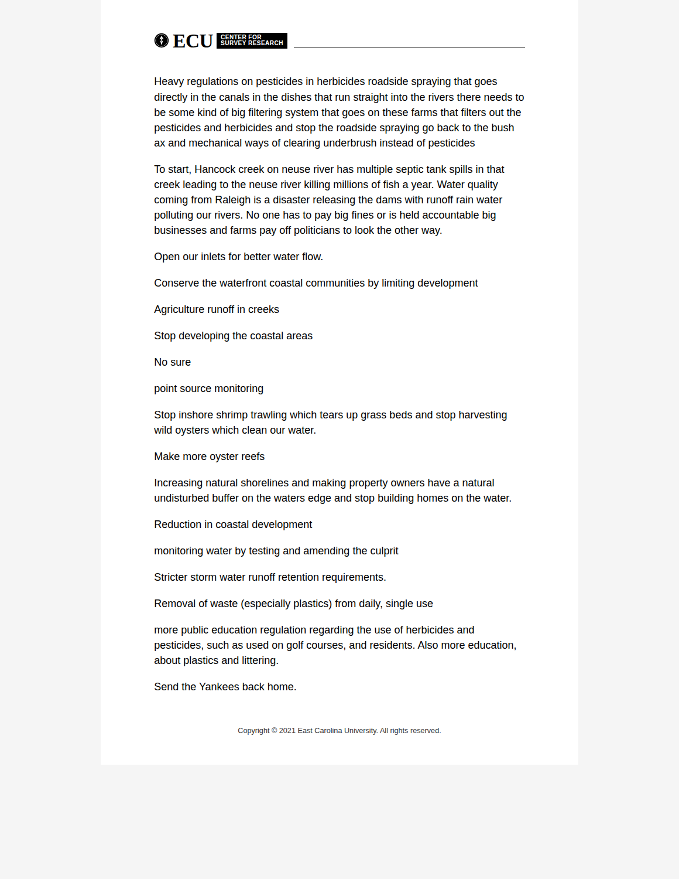ECU Center for Survey Research
Heavy regulations on pesticides in herbicides roadside spraying that goes directly in the canals in the dishes that run straight into the rivers there needs to be some kind of big filtering system that goes on these farms that filters out the pesticides and herbicides and stop the roadside spraying go back to the bush ax and mechanical ways of clearing underbrush instead of pesticides
To start, Hancock creek on neuse river has multiple septic tank spills in that creek leading to the neuse river killing millions of fish a year. Water quality coming from Raleigh is a disaster releasing the dams with runoff rain water polluting our rivers. No one has to pay big fines or is held accountable big businesses and farms pay off politicians to look the other way.
Open our inlets for better water flow.
Conserve the waterfront coastal communities by limiting development
Agriculture runoff in creeks
Stop developing the coastal areas
No sure
point source monitoring
Stop inshore shrimp trawling which tears up grass beds and stop harvesting wild oysters which clean our water.
Make more oyster reefs
Increasing natural shorelines and making property owners have a natural undisturbed buffer on the waters edge and stop building homes on the water.
Reduction in coastal development
monitoring water by testing and amending the culprit
Stricter storm water runoff retention requirements.
Removal of waste (especially plastics) from daily, single use
more public education regulation regarding the use of herbicides and pesticides, such as used on golf courses, and residents. Also more education, about plastics and littering.
Send the Yankees back home.
Copyright © 2021 East Carolina University. All rights reserved.